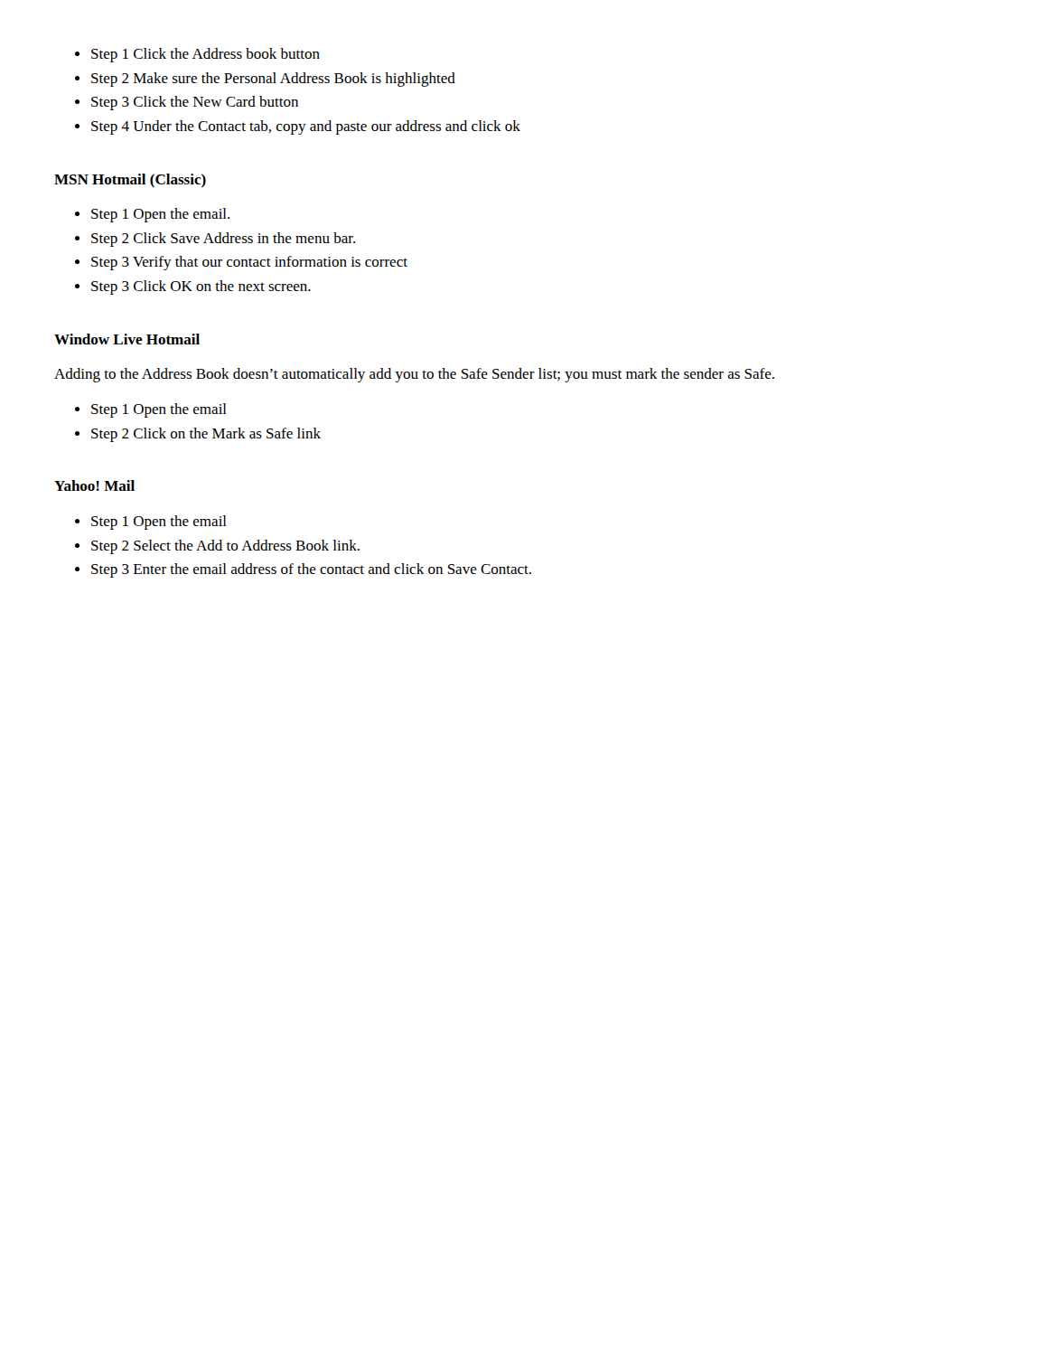Step 1 Click the Address book button
Step 2 Make sure the Personal Address Book is highlighted
Step 3 Click the New Card button
Step 4 Under the Contact tab, copy and paste our address and click ok
MSN Hotmail (Classic)
Step 1 Open the email.
Step 2 Click Save Address in the menu bar.
Step 3 Verify that our contact information is correct
Step 3 Click OK on the next screen.
Window Live Hotmail
Adding to the Address Book doesn’t automatically add you to the Safe Sender list; you must mark the sender as Safe.
Step 1 Open the email
Step 2 Click on the Mark as Safe link
Yahoo! Mail
Step 1 Open the email
Step 2 Select the Add to Address Book link.
Step 3 Enter the email address of the contact and click on Save Contact.